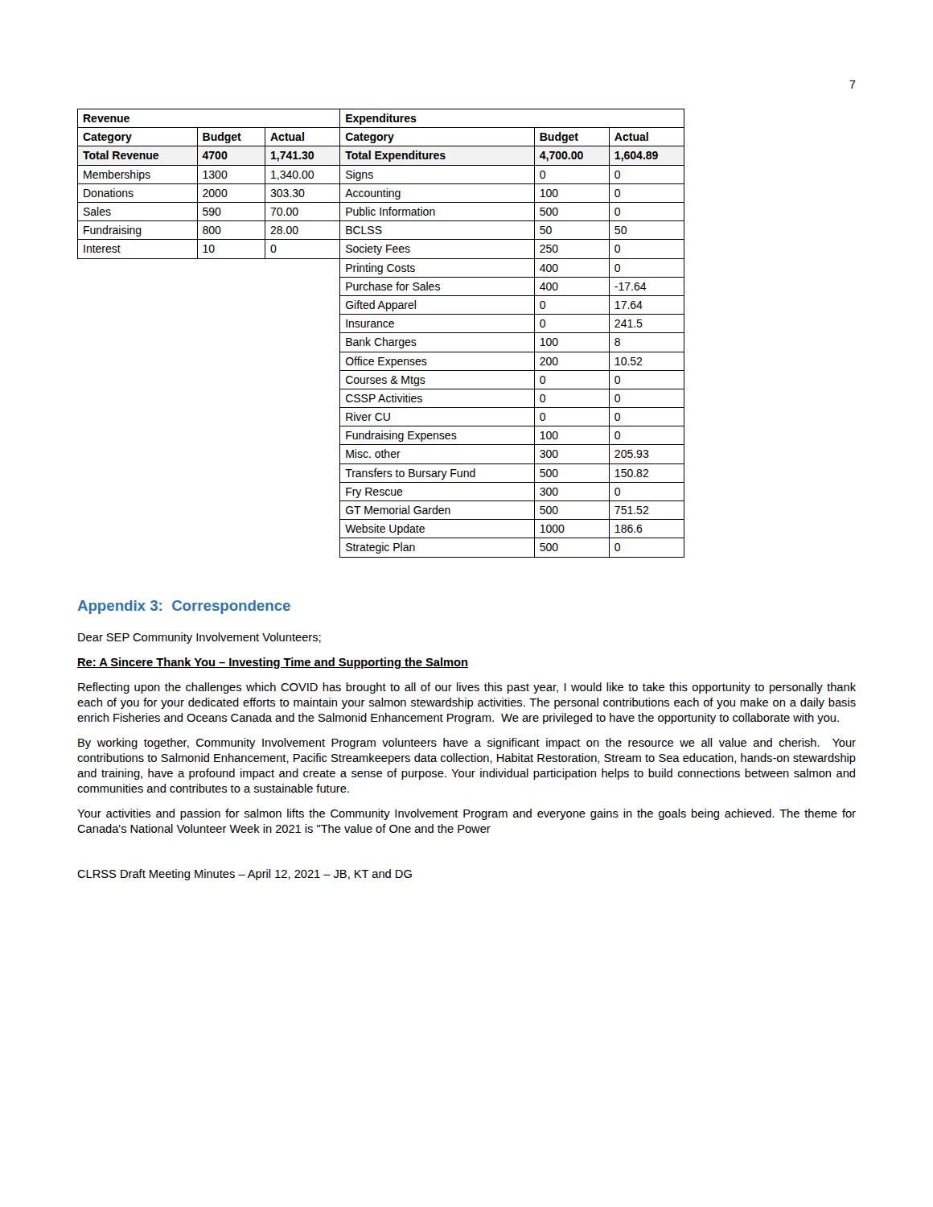7
| Revenue | Expenditures |
| --- | --- |
| Category | Budget | Actual | Category | Budget | Actual |
| Total Revenue | 4700 | 1,741.30 | Total Expenditures | 4,700.00 | 1,604.89 |
| Memberships | 1300 | 1,340.00 | Signs | 0 | 0 |
| Donations | 2000 | 303.30 | Accounting | 100 | 0 |
| Sales | 590 | 70.00 | Public Information | 500 | 0 |
| Fundraising | 800 | 28.00 | BCLSS | 50 | 50 |
| Interest | 10 | 0 | Society Fees | 250 | 0 |
| | | | Printing Costs | 400 | 0 |
| | | | Purchase for Sales | 400 | -17.64 |
| | | | Gifted Apparel | 0 | 17.64 |
| | | | Insurance | 0 | 241.5 |
| | | | Bank Charges | 100 | 8 |
| | | | Office Expenses | 200 | 10.52 |
| | | | Courses & Mtgs | 0 | 0 |
| | | | CSSP Activities | 0 | 0 |
| | | | River CU | 0 | 0 |
| | | | Fundraising Expenses | 100 | 0 |
| | | | Misc. other | 300 | 205.93 |
| | | | Transfers to Bursary Fund | 500 | 150.82 |
| | | | Fry Rescue | 300 | 0 |
| | | | GT Memorial Garden | 500 | 751.52 |
| | | | Website Update | 1000 | 186.6 |
| | | | Strategic Plan | 500 | 0 |
Appendix 3: Correspondence
Dear SEP Community Involvement Volunteers;
Re: A Sincere Thank You – Investing Time and Supporting the Salmon
Reflecting upon the challenges which COVID has brought to all of our lives this past year, I would like to take this opportunity to personally thank each of you for your dedicated efforts to maintain your salmon stewardship activities. The personal contributions each of you make on a daily basis enrich Fisheries and Oceans Canada and the Salmonid Enhancement Program. We are privileged to have the opportunity to collaborate with you.
By working together, Community Involvement Program volunteers have a significant impact on the resource we all value and cherish. Your contributions to Salmonid Enhancement, Pacific Streamkeepers data collection, Habitat Restoration, Stream to Sea education, hands-on stewardship and training, have a profound impact and create a sense of purpose. Your individual participation helps to build connections between salmon and communities and contributes to a sustainable future.
Your activities and passion for salmon lifts the Community Involvement Program and everyone gains in the goals being achieved. The theme for Canada's National Volunteer Week in 2021 is "The value of One and the Power
CLRSS Draft Meeting Minutes – April 12, 2021 – JB, KT and DG